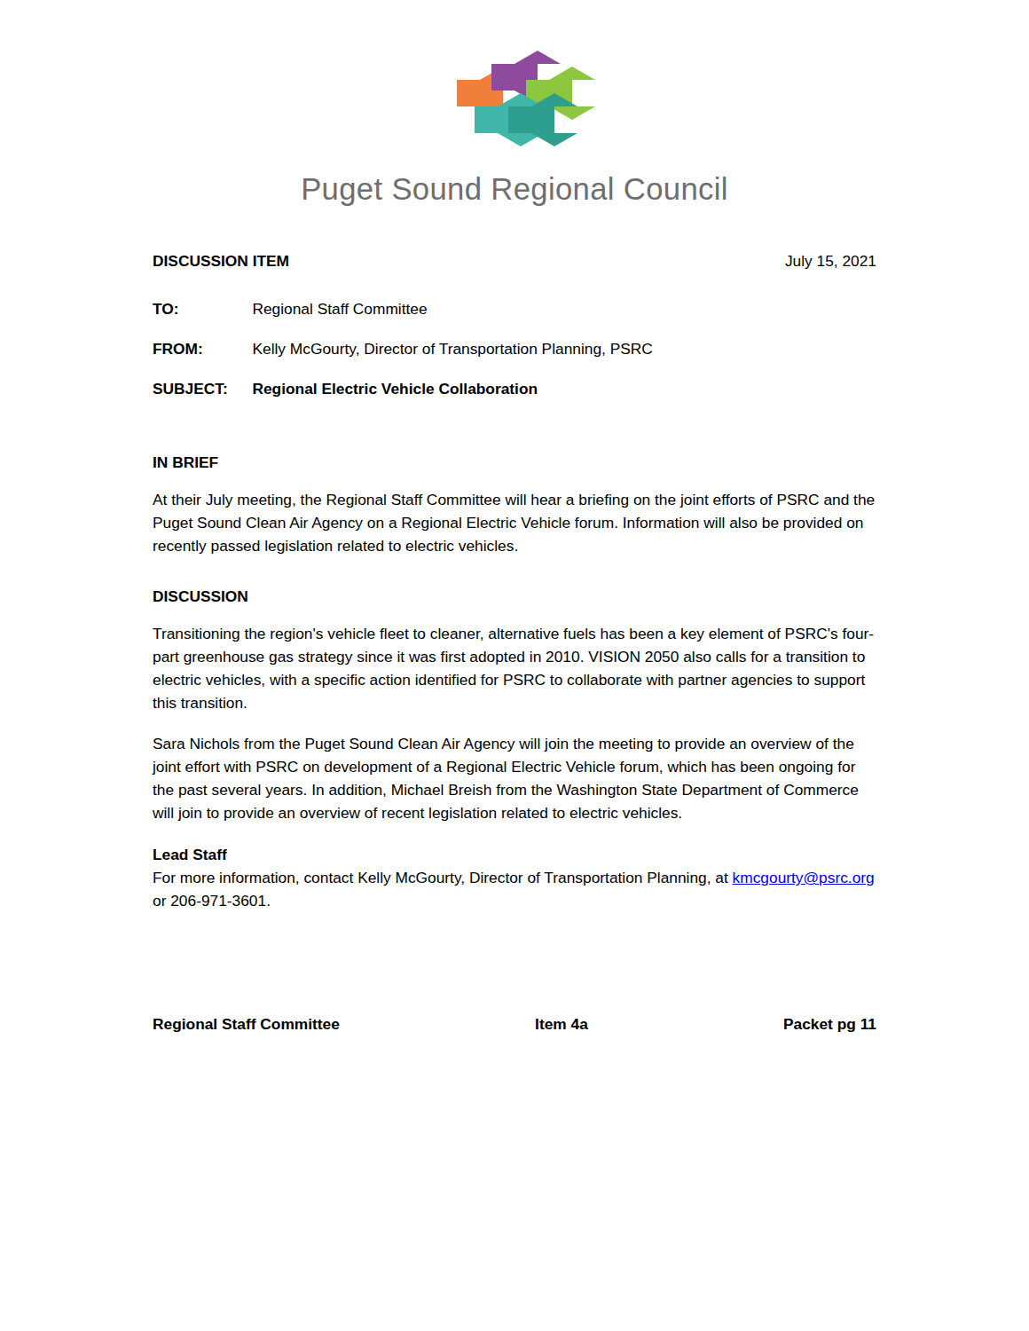Puget Sound Regional Council
DISCUSSION ITEM July 15, 2021
| TO: | Regional Staff Committee |
| FROM: | Kelly McGourty, Director of Transportation Planning, PSRC |
| SUBJECT: | Regional Electric Vehicle Collaboration |
IN BRIEF
At their July meeting, the Regional Staff Committee will hear a briefing on the joint efforts of PSRC and the Puget Sound Clean Air Agency on a Regional Electric Vehicle forum. Information will also be provided on recently passed legislation related to electric vehicles.
DISCUSSION
Transitioning the region's vehicle fleet to cleaner, alternative fuels has been a key element of PSRC's four-part greenhouse gas strategy since it was first adopted in 2010. VISION 2050 also calls for a transition to electric vehicles, with a specific action identified for PSRC to collaborate with partner agencies to support this transition.
Sara Nichols from the Puget Sound Clean Air Agency will join the meeting to provide an overview of the joint effort with PSRC on development of a Regional Electric Vehicle forum, which has been ongoing for the past several years. In addition, Michael Breish from the Washington State Department of Commerce will join to provide an overview of recent legislation related to electric vehicles.
Lead Staff
For more information, contact Kelly McGourty, Director of Transportation Planning, at kmcgourty@psrc.org or 206-971-3601.
Regional Staff Committee Item 4a Packet pg 11